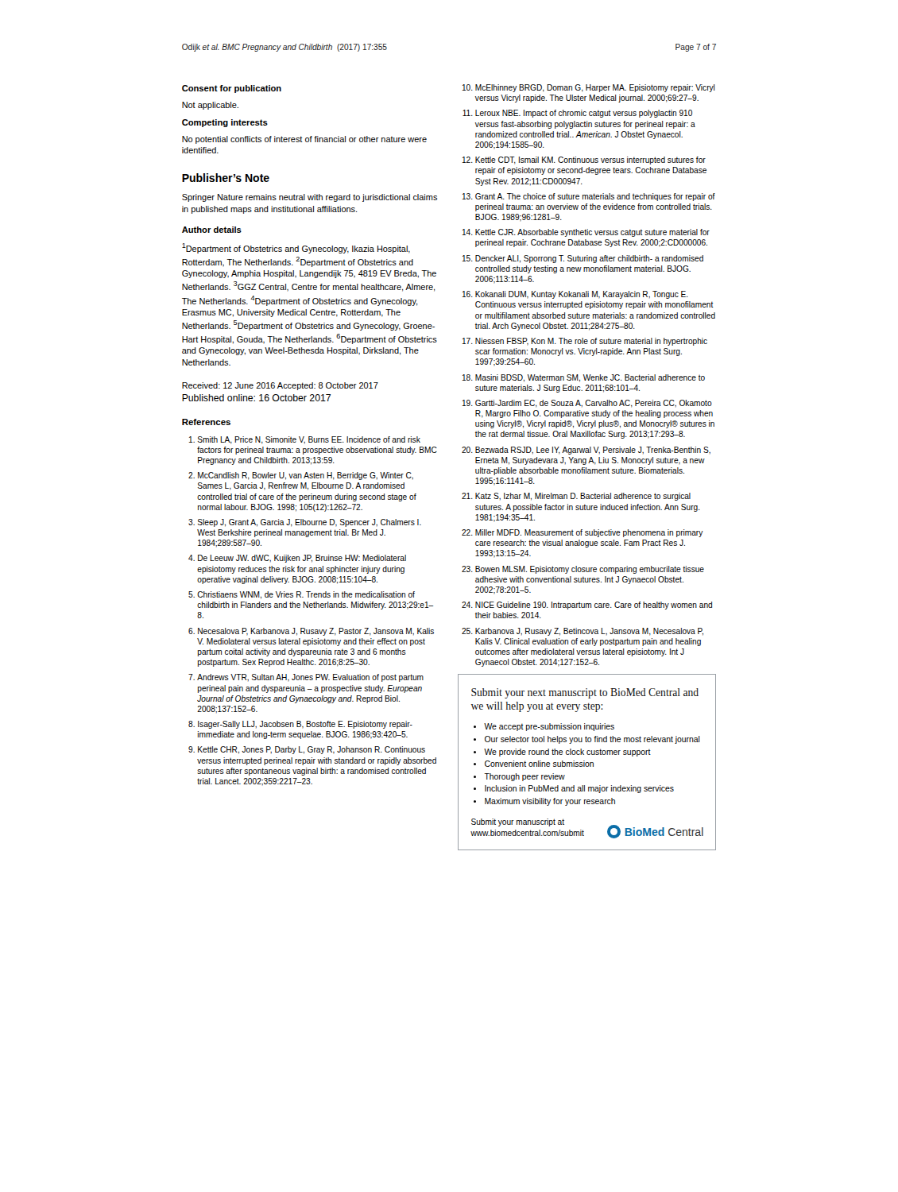Odijk et al. BMC Pregnancy and Childbirth (2017) 17:355
Page 7 of 7
Consent for publication
Not applicable.
Competing interests
No potential conflicts of interest of financial or other nature were identified.
Publisher’s Note
Springer Nature remains neutral with regard to jurisdictional claims in published maps and institutional affiliations.
Author details
1Department of Obstetrics and Gynecology, Ikazia Hospital, Rotterdam, The Netherlands. 2Department of Obstetrics and Gynecology, Amphia Hospital, Langendijk 75, 4819 EV Breda, The Netherlands. 3GGZ Central, Centre for mental healthcare, Almere, The Netherlands. 4Department of Obstetrics and Gynecology, Erasmus MC, University Medical Centre, Rotterdam, The Netherlands. 5Department of Obstetrics and Gynecology, Groene-Hart Hospital, Gouda, The Netherlands. 6Department of Obstetrics and Gynecology, van Weel-Bethesda Hospital, Dirksland, The Netherlands.
Received: 12 June 2016 Accepted: 8 October 2017
Published online: 16 October 2017
References
Smith LA, Price N, Simonite V, Burns EE. Incidence of and risk factors for perineal trauma: a prospective observational study. BMC Pregnancy and Childbirth. 2013;13:59.
McCandlish R, Bowler U, van Asten H, Berridge G, Winter C, Sames L, Garcia J, Renfrew M, Elbourne D. A randomised controlled trial of care of the perineum during second stage of normal labour. BJOG. 1998; 105(12):1262–72.
Sleep J, Grant A, Garcia J, Elbourne D, Spencer J, Chalmers I. West Berkshire perineal management trial. Br Med J. 1984;289:587–90.
De Leeuw JW. dWC, Kuijken JP, Bruinse HW: Mediolateral episiotomy reduces the risk for anal sphincter injury during operative vaginal delivery. BJOG. 2008;115:104–8.
Christiaens WNM, de Vries R. Trends in the medicalisation of childbirth in Flanders and the Netherlands. Midwifery. 2013;29:e1–8.
Necesalova P, Karbanova J, Rusavy Z, Pastor Z, Jansova M, Kalis V. Mediolateral versus lateral episiotomy and their effect on post partum coital activity and dyspareunia rate 3 and 6 months postpartum. Sex Reprod Healthc. 2016;8:25–30.
Andrews VTR, Sultan AH, Jones PW. Evaluation of post partum perineal pain and dyspareunia – a prospective study. European Journal of Obstetrics and Gynaecology and. Reprod Biol. 2008;137:152–6.
Isager-Sally LLJ, Jacobsen B, Bostofte E. Episiotomy repair-immediate and long-term sequelae. BJOG. 1986;93:420–5.
Kettle CHR, Jones P, Darby L, Gray R, Johanson R. Continuous versus interrupted perineal repair with standard or rapidly absorbed sutures after spontaneous vaginal birth: a randomised controlled trial. Lancet. 2002;359:2217–23.
McElhinney BRGD, Doman G, Harper MA. Episiotomy repair: Vicryl versus Vicryl rapide. The Ulster Medical journal. 2000;69:27–9.
Leroux NBE. Impact of chromic catgut versus polyglactin 910 versus fast-absorbing polyglactin sutures for perineal repair: a randomized controlled trial.. American. J Obstet Gynaecol. 2006;194:1585–90.
Kettle CDT, Ismail KM. Continuous versus interrupted sutures for repair of episiotomy or second-degree tears. Cochrane Database Syst Rev. 2012;11:CD000947.
Grant A. The choice of suture materials and techniques for repair of perineal trauma: an overview of the evidence from controlled trials. BJOG. 1989;96:1281–9.
Kettle CJR. Absorbable synthetic versus catgut suture material for perineal repair. Cochrane Database Syst Rev. 2000;2:CD000006.
Dencker ALI, Sporrong T. Suturing after childbirth- a randomised controlled study testing a new monofilament material. BJOG. 2006;113:114–6.
Kokanali DUM, Kuntay Kokanali M, Karayalcin R, Tonguc E. Continuous versus interrupted episiotomy repair with monofilament or multifilament absorbed suture materials: a randomized controlled trial. Arch Gynecol Obstet. 2011;284:275–80.
Niessen FBSP, Kon M. The role of suture material in hypertrophic scar formation: Monocryl vs. Vicryl-rapide. Ann Plast Surg. 1997;39:254–60.
Masini BDSD, Waterman SM, Wenke JC. Bacterial adherence to suture materials. J Surg Educ. 2011;68:101–4.
Gartti-Jardim EC, de Souza A, Carvalho AC, Pereira CC, Okamoto R, Margro Filho O. Comparative study of the healing process when using Vicryl®, Vicryl rapid®, Vicryl plus®, and Monocryl® sutures in the rat dermal tissue. Oral Maxillofac Surg. 2013;17:293–8.
Bezwada RSJD, Lee IY, Agarwal V, Persivale J, Trenka-Benthin S, Erneta M, Suryadevara J, Yang A, Liu S. Monocryl suture, a new ultra-pliable absorbable monofilament suture. Biomaterials. 1995;16:1141–8.
Katz S, Izhar M, Mirelman D. Bacterial adherence to surgical sutures. A possible factor in suture induced infection. Ann Surg. 1981;194:35–41.
Miller MDFD. Measurement of subjective phenomena in primary care research: the visual analogue scale. Fam Pract Res J. 1993;13:15–24.
Bowen MLSM. Episiotomy closure comparing embucrilate tissue adhesive with conventional sutures. Int J Gynaecol Obstet. 2002;78:201–5.
NICE Guideline 190. Intrapartum care. Care of healthy women and their babies. 2014.
Karbanova J, Rusavy Z, Betincova L, Jansova M, Necesalova P, Kalis V. Clinical evaluation of early postpartum pain and healing outcomes after mediolateral versus lateral episiotomy. Int J Gynaecol Obstet. 2014;127:152–6.
Dudley L, Kettle C, Thomas PW, Ismail KMK. Perineal resuturing versus expectant management following vaginal delivery complicated by a dehisced wound (PREVIEW): a pilot and feasibility randomised controlled trial. BMJ Open. 2017;7(2):e012766.
Greenberg JALE, Cohen AP, Ecker JL. Randomized comparison of chromic versus fast-absorbing polyglactin 910 for postpartum perineal repair. Obstet Gynecol. 2004;103(6):1308–13.
Mahomed KGA, Ashurst H, James D. The Southmead perineal suture study. A randomized comparison of suture materials and suturing techniques for repair of perineal trauma. BJOG. 1989;96:1272–80.
Submit your next manuscript to BioMed Central and we will help you at every step:
We accept pre-submission inquiries
Our selector tool helps you to find the most relevant journal
We provide round the clock customer support
Convenient online submission
Thorough peer review
Inclusion in PubMed and all major indexing services
Maximum visibility for your research
Submit your manuscript at
www.biomedcentral.com/submit
BioMed Central